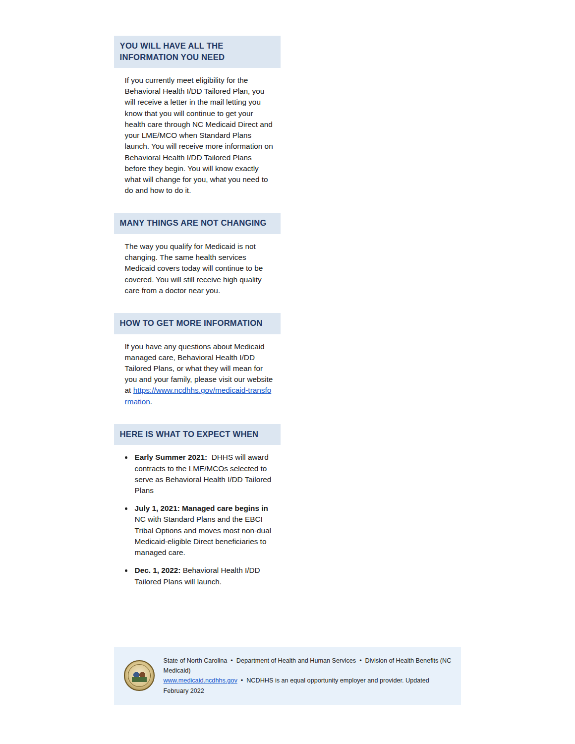YOU WILL HAVE ALL THE
INFORMATION YOU NEED
If you currently meet eligibility for the Behavioral Health I/DD Tailored Plan, you will receive a letter in the mail letting you know that you will continue to get your health care through NC Medicaid Direct and your LME/MCO when Standard Plans launch. You will receive more information on Behavioral Health I/DD Tailored Plans before they begin. You will know exactly what will change for you, what you need to do and how to do it.
MANY THINGS ARE NOT CHANGING
The way you qualify for Medicaid is not changing. The same health services Medicaid covers today will continue to be covered. You will still receive high quality care from a doctor near you.
HOW TO GET MORE INFORMATION
If you have any questions about Medicaid managed care, Behavioral Health I/DD Tailored Plans, or what they will mean for you and your family, please visit our website at https://www.ncdhhs.gov/medicaid-transformation.
HERE IS WHAT TO EXPECT WHEN
Early Summer 2021: DHHS will award contracts to the LME/MCOs selected to serve as Behavioral Health I/DD Tailored Plans
July 1, 2021: Managed care begins in NC with Standard Plans and the EBCI Tribal Options and moves most non-dual Medicaid-eligible Direct beneficiaries to managed care.
Dec. 1, 2022: Behavioral Health I/DD Tailored Plans will launch.
State of North Carolina • Department of Health and Human Services • Division of Health Benefits (NC Medicaid)
www.medicaid.ncdhhs.gov • NCDHHS is an equal opportunity employer and provider. Updated February 2022